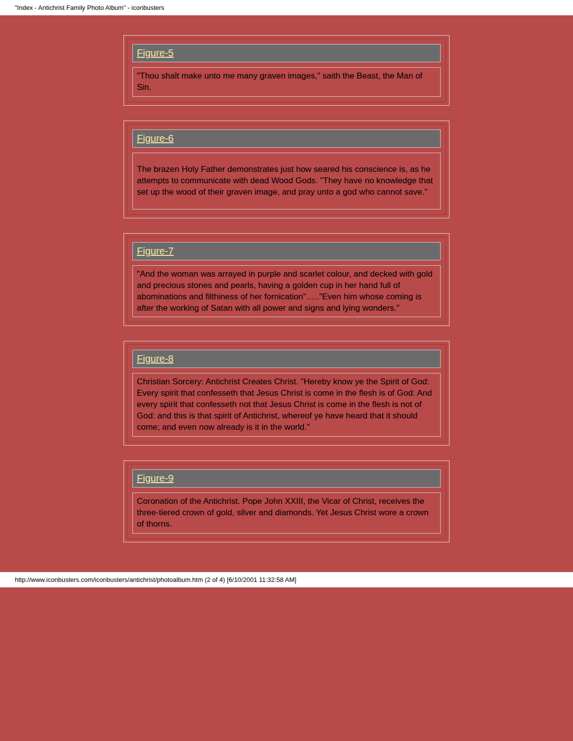"Index - Antichrist Family Photo Album" - iconbusters
Figure-5
"Thou shalt make unto me many graven images," saith the Beast, the Man of Sin.
Figure-6
The brazen Holy Father demonstrates just how seared his conscience is, as he attempts to communicate with dead Wood Gods. "They have no knowledge that set up the wood of their graven image, and pray unto a god who cannot save."
Figure-7
"And the woman was arrayed in purple and scarlet colour, and decked with gold and precious stones and pearls, having a golden cup in her hand full of abominations and filthiness of her fornication"….."Even him whose coming is after the working of Satan with all power and signs and lying wonders."
Figure-8
Christian Sorcery: Antichrist Creates Christ. "Hereby know ye the Spirit of God: Every spirit that confesseth that Jesus Christ is come in the flesh is of God: And every spirit that confesseth not that Jesus Christ is come in the flesh is not of God: and this is that spirit of Antichrist, whereof ye have heard that it should come; and even now already is it in the world."
Figure-9
Coronation of the Antichrist. Pope John XXIII, the Vicar of Christ, receives the three-tiered crown of gold, silver and diamonds. Yet Jesus Christ wore a crown of thorns.
http://www.iconbusters.com/iconbusters/antichrist/photoalbum.htm (2 of 4) [6/10/2001 11:32:58 AM]